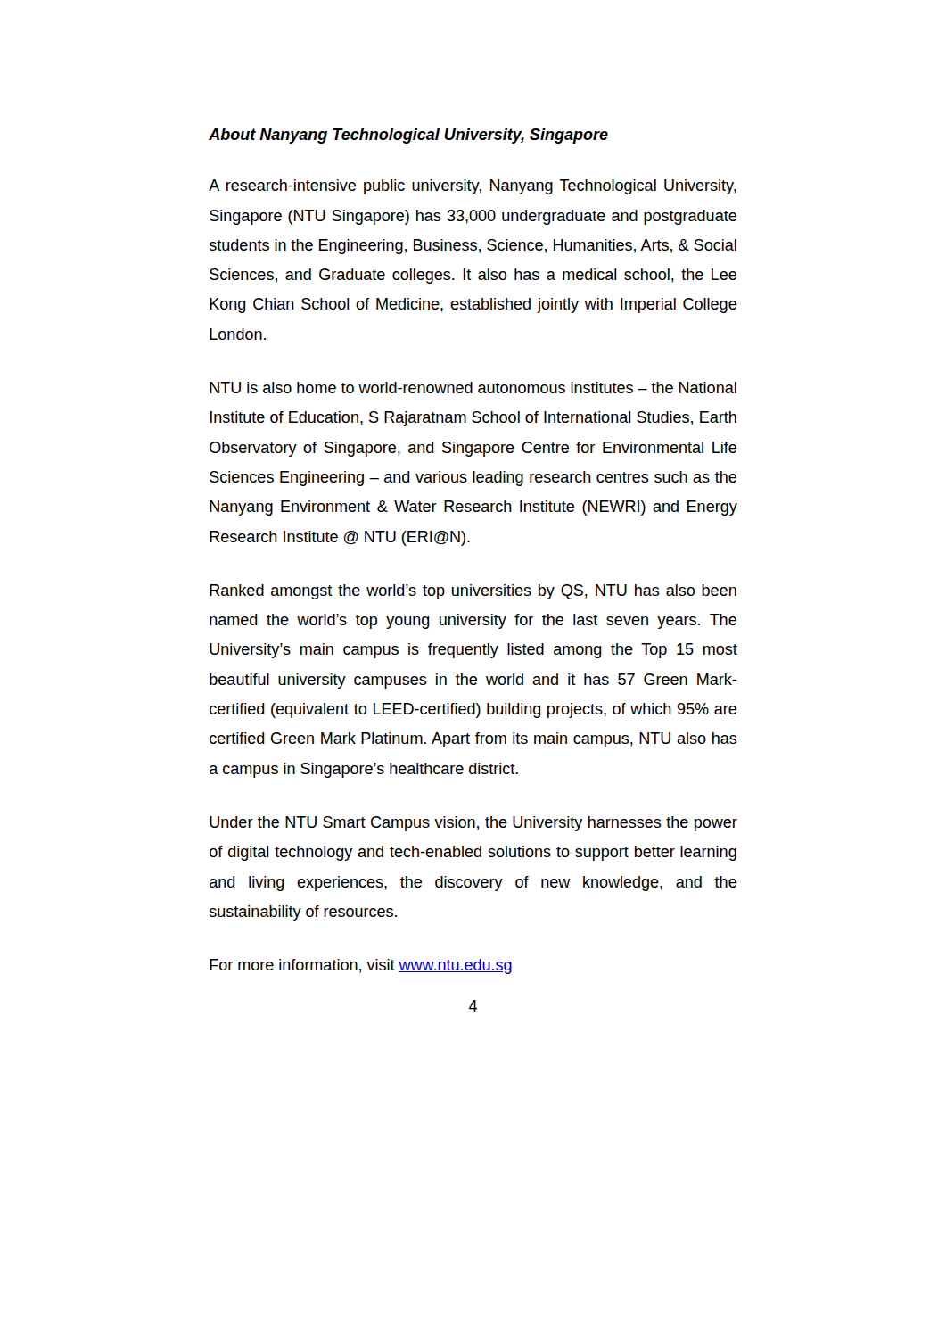About Nanyang Technological University, Singapore
A research-intensive public university, Nanyang Technological University, Singapore (NTU Singapore) has 33,000 undergraduate and postgraduate students in the Engineering, Business, Science, Humanities, Arts, & Social Sciences, and Graduate colleges. It also has a medical school, the Lee Kong Chian School of Medicine, established jointly with Imperial College London.
NTU is also home to world-renowned autonomous institutes – the National Institute of Education, S Rajaratnam School of International Studies, Earth Observatory of Singapore, and Singapore Centre for Environmental Life Sciences Engineering – and various leading research centres such as the Nanyang Environment & Water Research Institute (NEWRI) and Energy Research Institute @ NTU (ERI@N).
Ranked amongst the world’s top universities by QS, NTU has also been named the world’s top young university for the last seven years. The University’s main campus is frequently listed among the Top 15 most beautiful university campuses in the world and it has 57 Green Mark-certified (equivalent to LEED-certified) building projects, of which 95% are certified Green Mark Platinum. Apart from its main campus, NTU also has a campus in Singapore’s healthcare district.
Under the NTU Smart Campus vision, the University harnesses the power of digital technology and tech-enabled solutions to support better learning and living experiences, the discovery of new knowledge, and the sustainability of resources.
For more information, visit www.ntu.edu.sg
4